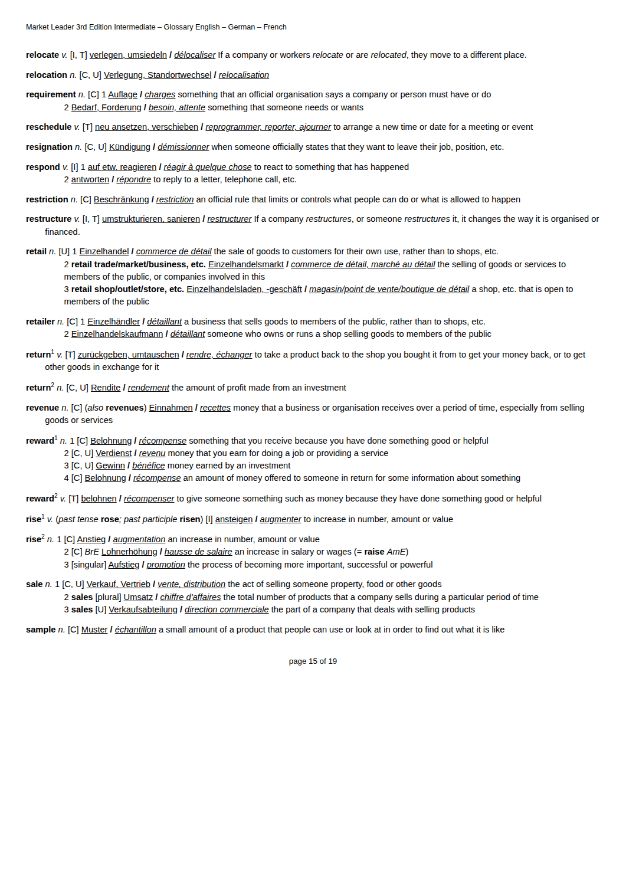Market Leader 3rd Edition Intermediate – Glossary English – German – French
relocate v. [I, T] verlegen, umsiedeln / délocaliser If a company or workers relocate or are relocated, they move to a different place.
relocation n. [C, U] Verlegung, Standortwechsel / relocalisation
requirement n. [C] 1 Auflage / charges something that an official organisation says a company or person must have or do 2 Bedarf, Forderung / besoin, attente something that someone needs or wants
reschedule v. [T] neu ansetzen, verschieben / reprogrammer, reporter, ajourner to arrange a new time or date for a meeting or event
resignation n. [C, U] Kündigung / démissionner when someone officially states that they want to leave their job, position, etc.
respond v. [I] 1 auf etw. reagieren / réagir à quelque chose to react to something that has happened 2 antworten / répondre to reply to a letter, telephone call, etc.
restriction n. [C] Beschränkung / restriction an official rule that limits or controls what people can do or what is allowed to happen
restructure v. [I, T] umstrukturieren, sanieren / restructurer If a company restructures, or someone restructures it, it changes the way it is organised or financed.
retail n. [U] 1 Einzelhandel / commerce de détail the sale of goods to customers for their own use, rather than to shops, etc. 2 retail trade/market/business, etc. Einzelhandelsmarkt / commerce de détail, marché au détail the selling of goods or services to members of the public, or companies involved in this 3 retail shop/outlet/store, etc. Einzelhandelsladen, -geschäft / magasin/point de vente/boutique de détail a shop, etc. that is open to members of the public
retailer n. [C] 1 Einzelhändler / détaillant a business that sells goods to members of the public, rather than to shops, etc. 2 Einzelhandelskaufmann / détaillant someone who owns or runs a shop selling goods to members of the public
return1 v. [T] zurückgeben, umtauschen / rendre, échanger to take a product back to the shop you bought it from to get your money back, or to get other goods in exchange for it
return2 n. [C, U] Rendite / rendement the amount of profit made from an investment
revenue n. [C] (also revenues) Einnahmen / recettes money that a business or organisation receives over a period of time, especially from selling goods or services
reward1 n. 1 [C] Belohnung / récompense something that you receive because you have done something good or helpful 2 [C, U] Verdienst / revenu money that you earn for doing a job or providing a service 3 [C, U] Gewinn / bénéfice money earned by an investment 4 [C] Belohnung / récompense an amount of money offered to someone in return for some information about something
reward2 v. [T] belohnen / récompenser to give someone something such as money because they have done something good or helpful
rise1 v. (past tense rose; past participle risen) [I] ansteigen / augmenter to increase in number, amount or value
rise2 n. 1 [C] Anstieg / augmentation an increase in number, amount or value 2 [C] BrE Lohnerhöhung / hausse de salaire an increase in salary or wages (= raise AmE) 3 [singular] Aufstieg / promotion the process of becoming more important, successful or powerful
sale n. 1 [C, U] Verkauf, Vertrieb / vente, distribution the act of selling someone property, food or other goods 2 sales [plural] Umsatz / chiffre d'affaires the total number of products that a company sells during a particular period of time 3 sales [U] Verkaufsabteilung / direction commerciale the part of a company that deals with selling products
sample n. [C] Muster / échantillon a small amount of a product that people can use or look at in order to find out what it is like
page 15 of 19